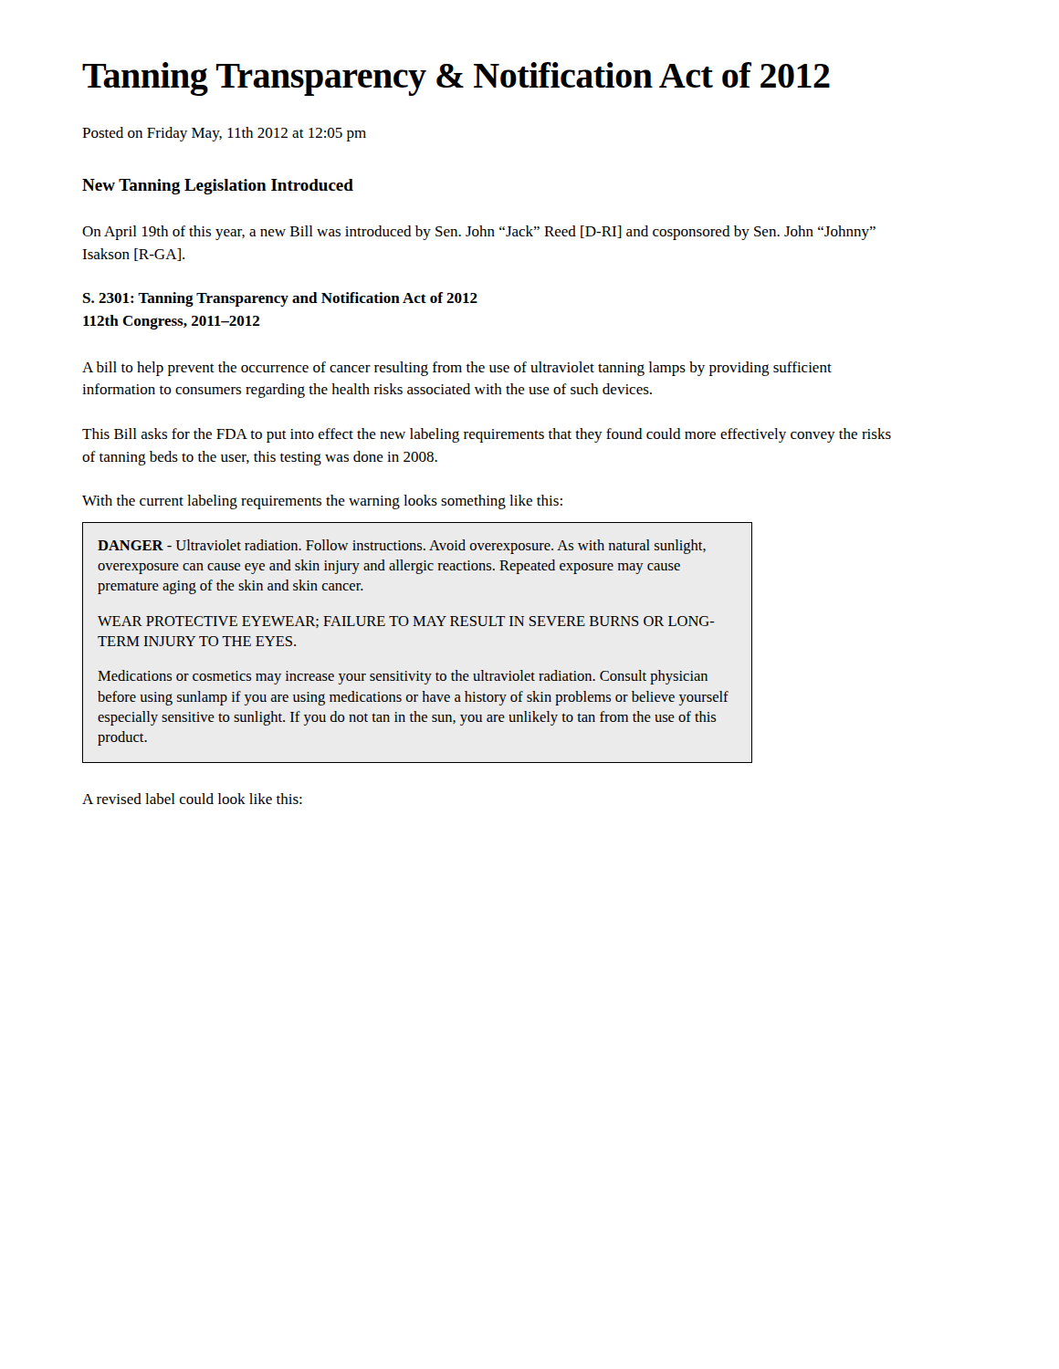Tanning Transparency & Notification Act of 2012
Posted on Friday May, 11th 2012 at 12:05 pm
New Tanning Legislation Introduced
On April 19th of this year, a new Bill was introduced by Sen. John “Jack” Reed [D-RI] and cosponsored by Sen. John “Johnny” Isakson [R-GA].
S. 2301: Tanning Transparency and Notification Act of 2012
112th Congress, 2011–2012
A bill to help prevent the occurrence of cancer resulting from the use of ultraviolet tanning lamps by providing sufficient information to consumers regarding the health risks associated with the use of such devices.
This Bill asks for the FDA to put into effect the new labeling requirements that they found could more effectively convey the risks of tanning beds to the user, this testing was done in 2008.
With the current labeling requirements the warning looks something like this:
DANGER - Ultraviolet radiation. Follow instructions. Avoid overexposure. As with natural sunlight, overexposure can cause eye and skin injury and allergic reactions. Repeated exposure may cause premature aging of the skin and skin cancer.
Wear protective eyewear; failure to may result in severe burns or long-term injury to the eyes.
Medications or cosmetics may increase your sensitivity to the ultraviolet radiation. Consult physician before using sunlamp if you are using medications or have a history of skin problems or believe yourself especially sensitive to sunlight. If you do not tan in the sun, you are unlikely to tan from the use of this product.
A revised label could look like this: